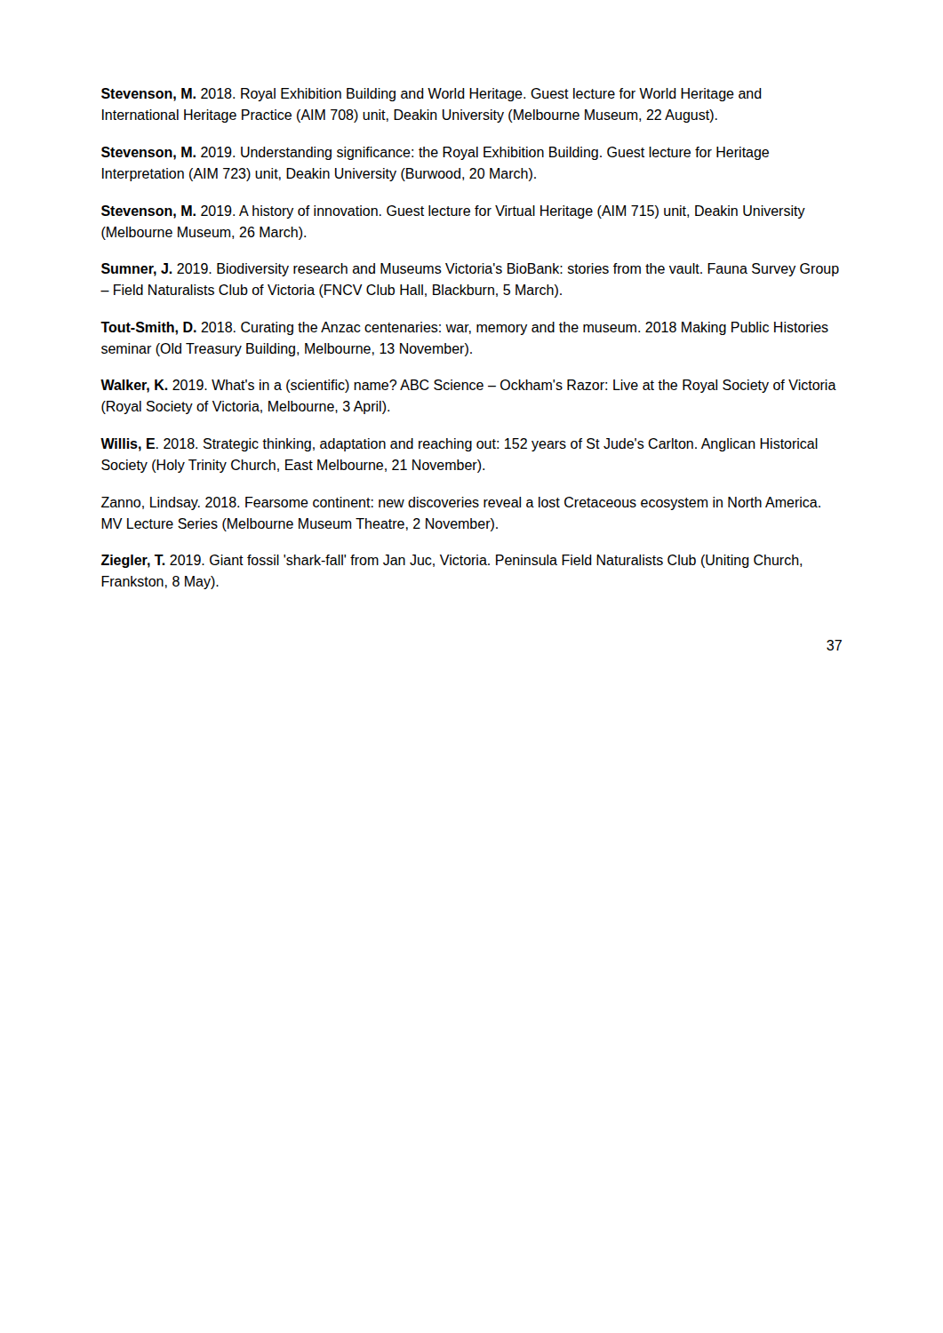Stevenson, M. 2018. Royal Exhibition Building and World Heritage. Guest lecture for World Heritage and International Heritage Practice (AIM 708) unit, Deakin University (Melbourne Museum, 22 August).
Stevenson, M. 2019. Understanding significance: the Royal Exhibition Building. Guest lecture for Heritage Interpretation (AIM 723) unit, Deakin University (Burwood, 20 March).
Stevenson, M. 2019. A history of innovation. Guest lecture for Virtual Heritage (AIM 715) unit, Deakin University (Melbourne Museum, 26 March).
Sumner, J. 2019. Biodiversity research and Museums Victoria's BioBank: stories from the vault. Fauna Survey Group – Field Naturalists Club of Victoria (FNCV Club Hall, Blackburn, 5 March).
Tout-Smith, D. 2018. Curating the Anzac centenaries: war, memory and the museum. 2018 Making Public Histories seminar (Old Treasury Building, Melbourne, 13 November).
Walker, K. 2019. What's in a (scientific) name? ABC Science – Ockham's Razor: Live at the Royal Society of Victoria (Royal Society of Victoria, Melbourne, 3 April).
Willis, E. 2018. Strategic thinking, adaptation and reaching out: 152 years of St Jude's Carlton. Anglican Historical Society (Holy Trinity Church, East Melbourne, 21 November).
Zanno, Lindsay. 2018. Fearsome continent: new discoveries reveal a lost Cretaceous ecosystem in North America. MV Lecture Series (Melbourne Museum Theatre, 2 November).
Ziegler, T. 2019. Giant fossil 'shark-fall' from Jan Juc, Victoria. Peninsula Field Naturalists Club (Uniting Church, Frankston, 8 May).
37